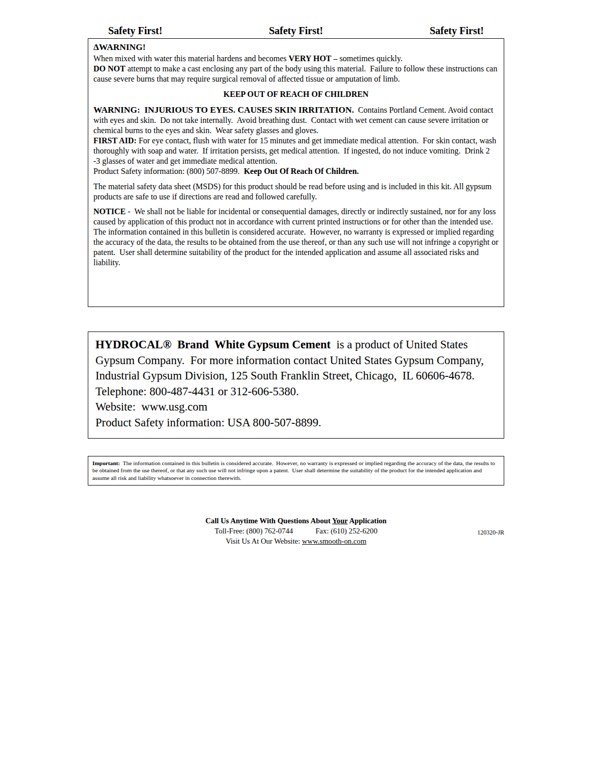Safety First! Safety First! Safety First!
ΔWARNING!
When mixed with water this material hardens and becomes VERY HOT – sometimes quickly.
DO NOT attempt to make a cast enclosing any part of the body using this material. Failure to follow these instructions can cause severe burns that may require surgical removal of affected tissue or amputation of limb.
KEEP OUT OF REACH OF CHILDREN
WARNING: INJURIOUS TO EYES. CAUSES SKIN IRRITATION. Contains Portland Cement. Avoid contact with eyes and skin. Do not take internally. Avoid breathing dust. Contact with wet cement can cause severe irritation or chemical burns to the eyes and skin. Wear safety glasses and gloves.
FIRST AID: For eye contact, flush with water for 15 minutes and get immediate medical attention. For skin contact, wash thoroughly with soap and water. If irritation persists, get medical attention. If ingested, do not induce vomiting. Drink 2 -3 glasses of water and get immediate medical attention.
Product Safety information: (800) 507-8899. Keep Out Of Reach Of Children.
The material safety data sheet (MSDS) for this product should be read before using and is included in this kit. All gypsum products are safe to use if directions are read and followed carefully.
NOTICE - We shall not be liable for incidental or consequential damages, directly or indirectly sustained, nor for any loss caused by application of this product not in accordance with current printed instructions or for other than the intended use. The information contained in this bulletin is considered accurate. However, no warranty is expressed or implied regarding the accuracy of the data, the results to be obtained from the use thereof, or than any such use will not infringe a copyright or patent. User shall determine suitability of the product for the intended application and assume all associated risks and liability.
HYDROCAL® Brand White Gypsum Cement is a product of United States Gypsum Company. For more information contact United States Gypsum Company, Industrial Gypsum Division, 125 South Franklin Street, Chicago, IL 60606-4678.
Telephone: 800-487-4431 or 312-606-5380.
Website: www.usg.com
Product Safety information: USA 800-507-8899.
Important: The information contained in this bulletin is considered accurate. However, no warranty is expressed or implied regarding the accuracy of the data, the results to be obtained from the use thereof, or that any such use will not infringe upon a patent. User shall determine the suitability of the product for the intended application and assume all risk and liability whatsoever in connection therewith.
Call Us Anytime With Questions About Your Application
Toll-Free: (800) 762-0744 Fax: (610) 252-6200
Visit Us At Our Website: www.smooth-on.com
120320-JR